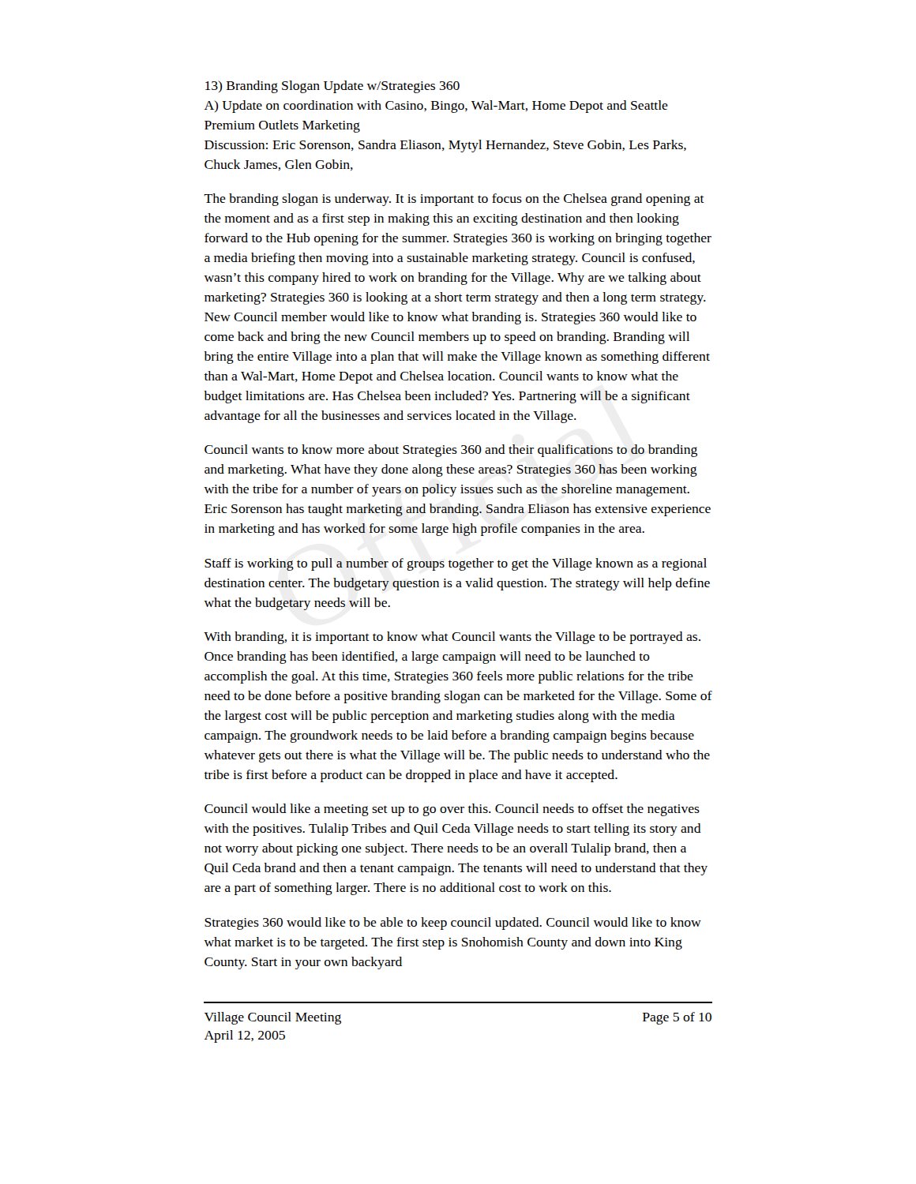Official
13) Branding Slogan Update w/Strategies 360
A) Update on coordination with Casino, Bingo, Wal-Mart, Home Depot and Seattle Premium Outlets Marketing
Discussion: Eric Sorenson, Sandra Eliason, Mytyl Hernandez, Steve Gobin, Les Parks, Chuck James, Glen Gobin,
The branding slogan is underway. It is important to focus on the Chelsea grand opening at the moment and as a first step in making this an exciting destination and then looking forward to the Hub opening for the summer. Strategies 360 is working on bringing together a media briefing then moving into a sustainable marketing strategy. Council is confused, wasn’t this company hired to work on branding for the Village. Why are we talking about marketing? Strategies 360 is looking at a short term strategy and then a long term strategy. New Council member would like to know what branding is. Strategies 360 would like to come back and bring the new Council members up to speed on branding. Branding will bring the entire Village into a plan that will make the Village known as something different than a Wal-Mart, Home Depot and Chelsea location. Council wants to know what the budget limitations are. Has Chelsea been included? Yes. Partnering will be a significant advantage for all the businesses and services located in the Village.
Council wants to know more about Strategies 360 and their qualifications to do branding and marketing. What have they done along these areas? Strategies 360 has been working with the tribe for a number of years on policy issues such as the shoreline management. Eric Sorenson has taught marketing and branding. Sandra Eliason has extensive experience in marketing and has worked for some large high profile companies in the area.
Staff is working to pull a number of groups together to get the Village known as a regional destination center. The budgetary question is a valid question. The strategy will help define what the budgetary needs will be.
With branding, it is important to know what Council wants the Village to be portrayed as. Once branding has been identified, a large campaign will need to be launched to accomplish the goal. At this time, Strategies 360 feels more public relations for the tribe need to be done before a positive branding slogan can be marketed for the Village. Some of the largest cost will be public perception and marketing studies along with the media campaign. The groundwork needs to be laid before a branding campaign begins because whatever gets out there is what the Village will be. The public needs to understand who the tribe is first before a product can be dropped in place and have it accepted.
Council would like a meeting set up to go over this. Council needs to offset the negatives with the positives. Tulalip Tribes and Quil Ceda Village needs to start telling its story and not worry about picking one subject. There needs to be an overall Tulalip brand, then a Quil Ceda brand and then a tenant campaign. The tenants will need to understand that they are a part of something larger. There is no additional cost to work on this.
Strategies 360 would like to be able to keep council updated. Council would like to know what market is to be targeted. The first step is Snohomish County and down into King County. Start in your own backyard
Village Council Meeting
April 12, 2005
Page 5 of 10